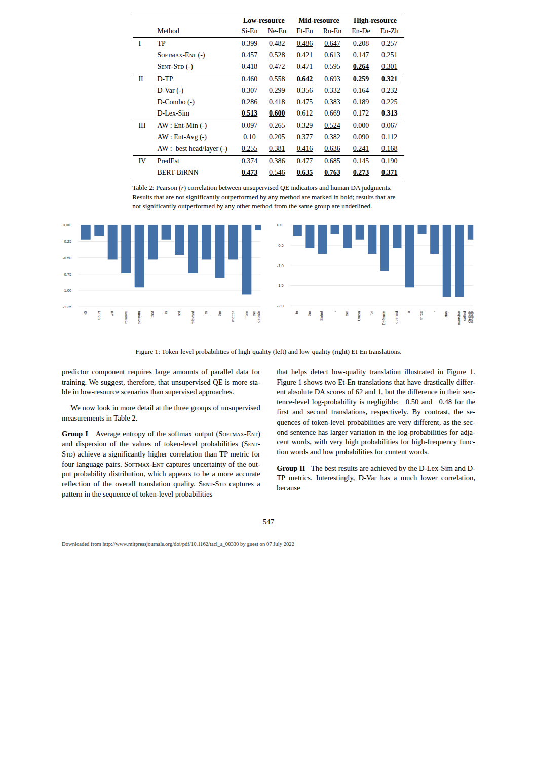| | | Low-resource | Mid-resource | High-resource |
| --- | --- | --- | --- | --- |
| | Method | Si-En | Ne-En | Et-En | Ro-En | En-De | En-Zh |
| I | TP | 0.399 | 0.482 | 0.486 | 0.647 | 0.208 | 0.257 |
| | Softmax-Ent (-) | 0.457 | 0.528 | 0.421 | 0.613 | 0.147 | 0.251 |
| | Sent-Std (-) | 0.418 | 0.472 | 0.471 | 0.595 | 0.264 | 0.301 |
| II | D-TP | 0.460 | 0.558 | 0.642 | 0.693 | 0.259 | 0.321 |
| | D-Var (-) | 0.307 | 0.299 | 0.356 | 0.332 | 0.164 | 0.232 |
| | D-Combo (-) | 0.286 | 0.418 | 0.475 | 0.383 | 0.189 | 0.225 |
| | D-Lex-Sim | 0.513 | 0.600 | 0.612 | 0.669 | 0.172 | 0.313 |
| III | AW : Ent-Min (-) | 0.097 | 0.265 | 0.329 | 0.524 | 0.000 | 0.067 |
| | AW : Ent-Avg (-) | 0.10 | 0.205 | 0.377 | 0.382 | 0.090 | 0.112 |
| | AW : best head/layer (-) | 0.255 | 0.381 | 0.416 | 0.636 | 0.241 | 0.168 |
| IV | PredEst | 0.374 | 0.386 | 0.477 | 0.685 | 0.145 | 0.190 |
| | BERT-BiRNN | 0.473 | 0.546 | 0.635 | 0.763 | 0.273 | 0.371 |
Table 2: Pearson (r) correlation between unsupervised QE indicators and human DA judgments. Results that are not significantly outperformed by any method are marked in bold; results that are not significantly outperformed by any other method from the same group are underlined.
0.00 -0.25 -0.50 -0.75 -1.00 -1.25 45 Court will remove everythi that is not relevant to the matter from the debate
0.0 -0.5 -1.0 -1.5 -2.0 in the Sahel , the Union for Defence opened a three - day exercise called Or@@ ka@@
Figure 1: Token-level probabilities of high-quality (left) and low-quality (right) Et-En translations.
predictor component requires large amounts of parallel data for training. We suggest, therefore, that unsupervised QE is more stable in low-resource scenarios than supervised approaches.
We now look in more detail at the three groups of unsupervised measurements in Table 2.
Group I Average entropy of the softmax output (Softmax-Ent) and dispersion of the values of token-level probabilities (Sent-Std) achieve a significantly higher correlation than TP metric for four language pairs. Softmax-Ent captures uncertainty of the output probability distribution, which appears to be a more accurate reflection of the overall translation quality. Sent-Std captures a pattern in the sequence of token-level probabilities
that helps detect low-quality translation illustrated in Figure 1. Figure 1 shows two Et-En translations that have drastically different absolute DA scores of 62 and 1, but the difference in their sentence-level log-probability is negligible: −0.50 and −0.48 for the first and second translations, respectively. By contrast, the sequences of token-level probabilities are very different, as the second sentence has larger variation in the log-probabilities for adjacent words, with very high probabilities for high-frequency function words and low probabilities for content words.
Group II The best results are achieved by the D-Lex-Sim and D-TP metrics. Interestingly, D-Var has a much lower correlation, because
547
Downloaded from http://www.mitpressjournals.org/doi/pdf/10.1162/tacl_a_00330 by guest on 07 July 2022